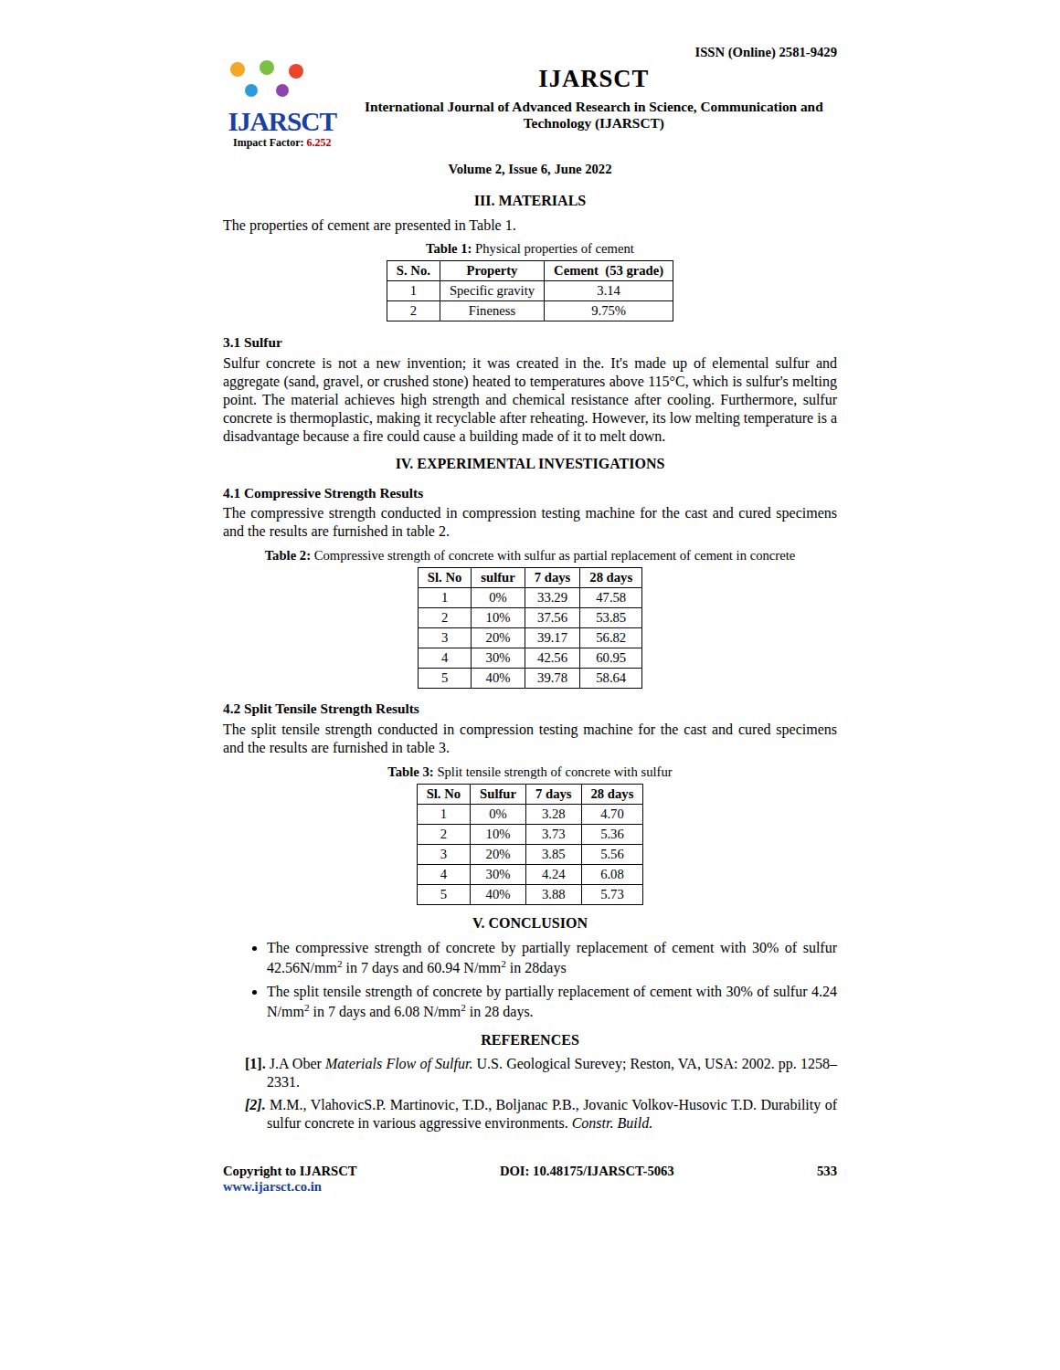ISSN (Online) 2581-9429
IJARSCT
Impact Factor: 6.252
IJARSCT
International Journal of Advanced Research in Science, Communication and Technology (IJARSCT)
Volume 2, Issue 6, June 2022
III. MATERIALS
The properties of cement are presented in Table 1.
Table 1: Physical properties of cement
| S. No. | Property | Cement (53 grade) |
| --- | --- | --- |
| 1 | Specific gravity | 3.14 |
| 2 | Fineness | 9.75% |
3.1 Sulfur
Sulfur concrete is not a new invention; it was created in the. It's made up of elemental sulfur and aggregate (sand, gravel, or crushed stone) heated to temperatures above 115°C, which is sulfur's melting point. The material achieves high strength and chemical resistance after cooling. Furthermore, sulfur concrete is thermoplastic, making it recyclable after reheating. However, its low melting temperature is a disadvantage because a fire could cause a building made of it to melt down.
IV. EXPERIMENTAL INVESTIGATIONS
4.1 Compressive Strength Results
The compressive strength conducted in compression testing machine for the cast and cured specimens and the results are furnished in table 2.
Table 2: Compressive strength of concrete with sulfur as partial replacement of cement in concrete
| Sl. No | sulfur | 7 days | 28 days |
| --- | --- | --- | --- |
| 1 | 0% | 33.29 | 47.58 |
| 2 | 10% | 37.56 | 53.85 |
| 3 | 20% | 39.17 | 56.82 |
| 4 | 30% | 42.56 | 60.95 |
| 5 | 40% | 39.78 | 58.64 |
4.2 Split Tensile Strength Results
The split tensile strength conducted in compression testing machine for the cast and cured specimens and the results are furnished in table 3.
Table 3: Split tensile strength of concrete with sulfur
| Sl. No | Sulfur | 7 days | 28 days |
| --- | --- | --- | --- |
| 1 | 0% | 3.28 | 4.70 |
| 2 | 10% | 3.73 | 5.36 |
| 3 | 20% | 3.85 | 5.56 |
| 4 | 30% | 4.24 | 6.08 |
| 5 | 40% | 3.88 | 5.73 |
V. CONCLUSION
The compressive strength of concrete by partially replacement of cement with 30% of sulfur 42.56N/mm2 in 7 days and 60.94 N/mm2 in 28days
The split tensile strength of concrete by partially replacement of cement with 30% of sulfur 4.24 N/mm2 in 7 days and 6.08 N/mm2 in 28 days.
REFERENCES
[1]. J.A Ober Materials Flow of Sulfur. U.S. Geological Surevey; Reston, VA, USA: 2002. pp. 1258–2331.
[2]. M.M., VlahovicS.P. Martinovic, T.D., Boljanac P.B., Jovanic Volkov-Husovic T.D. Durability of sulfur concrete in various aggressive environments. Constr. Build.
Copyright to IJARSCT www.ijarsct.co.in
DOI: 10.48175/IJARSCT-5063
533